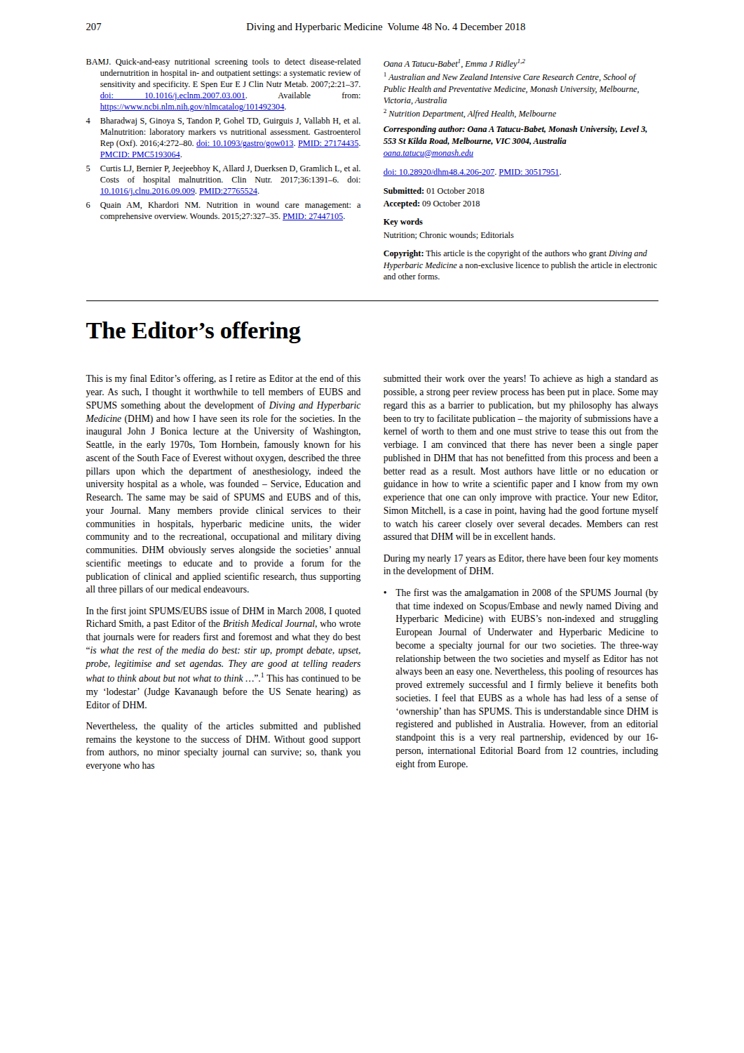207
Diving and Hyperbaric Medicine Volume 48 No. 4 December 2018
BAMJ. Quick-and-easy nutritional screening tools to detect disease-related undernutrition in hospital in- and outpatient settings: a systematic review of sensitivity and specificity. E Spen Eur E J Clin Nutr Metab. 2007;2:21–37. doi: 10.1016/j.eclnm.2007.03.001. Available from: https://www.ncbi.nlm.nih.gov/nlmcatalog/101492304.
4 Bharadwaj S, Ginoya S, Tandon P, Gohel TD, Guirguis J, Vallabh H, et al. Malnutrition: laboratory markers vs nutritional assessment. Gastroenterol Rep (Oxf). 2016;4:272–80. doi: 10.1093/gastro/gow013. PMID: 27174435. PMCID: PMC5193064.
5 Curtis LJ, Bernier P, Jeejeebhoy K, Allard J, Duerksen D, Gramlich L, et al. Costs of hospital malnutrition. Clin Nutr. 2017;36:1391–6. doi: 10.1016/j.clnu.2016.09.009. PMID:27765524.
6 Quain AM, Khardori NM. Nutrition in wound care management: a comprehensive overview. Wounds. 2015;27:327–35. PMID: 27447105.
Oana A Tatucu-Babet1, Emma J Ridley1,2
1 Australian and New Zealand Intensive Care Research Centre, School of Public Health and Preventative Medicine, Monash University, Melbourne, Victoria, Australia
2 Nutrition Department, Alfred Health, Melbourne
Corresponding author: Oana A Tatucu-Babet, Monash University, Level 3, 553 St Kilda Road, Melbourne, VIC 3004, Australia
oana.tatucu@monash.edu
doi: 10.28920/dhm48.4.206-207. PMID: 30517951.
Submitted: 01 October 2018
Accepted: 09 October 2018
Key words
Nutrition; Chronic wounds; Editorials
Copyright: This article is the copyright of the authors who grant Diving and Hyperbaric Medicine a non-exclusive licence to publish the article in electronic and other forms.
The Editor’s offering
This is my final Editor’s offering, as I retire as Editor at the end of this year. As such, I thought it worthwhile to tell members of EUBS and SPUMS something about the development of Diving and Hyperbaric Medicine (DHM) and how I have seen its role for the societies. In the inaugural John J Bonica lecture at the University of Washington, Seattle, in the early 1970s, Tom Hornbein, famously known for his ascent of the South Face of Everest without oxygen, described the three pillars upon which the department of anesthesiology, indeed the university hospital as a whole, was founded – Service, Education and Research. The same may be said of SPUMS and EUBS and of this, your Journal. Many members provide clinical services to their communities in hospitals, hyperbaric medicine units, the wider community and to the recreational, occupational and military diving communities. DHM obviously serves alongside the societies’ annual scientific meetings to educate and to provide a forum for the publication of clinical and applied scientific research, thus supporting all three pillars of our medical endeavours.
In the first joint SPUMS/EUBS issue of DHM in March 2008, I quoted Richard Smith, a past Editor of the British Medical Journal, who wrote that journals were for readers first and foremost and what they do best “is what the rest of the media do best: stir up, prompt debate, upset, probe, legitimise and set agendas. They are good at telling readers what to think about but not what to think …”.1 This has continued to be my ‘lodestar’ (Judge Kavanaugh before the US Senate hearing) as Editor of DHM.
Nevertheless, the quality of the articles submitted and published remains the keystone to the success of DHM. Without good support from authors, no minor specialty journal can survive; so, thank you everyone who has
submitted their work over the years! To achieve as high a standard as possible, a strong peer review process has been put in place. Some may regard this as a barrier to publication, but my philosophy has always been to try to facilitate publication – the majority of submissions have a kernel of worth to them and one must strive to tease this out from the verbiage. I am convinced that there has never been a single paper published in DHM that has not benefitted from this process and been a better read as a result. Most authors have little or no education or guidance in how to write a scientific paper and I know from my own experience that one can only improve with practice. Your new Editor, Simon Mitchell, is a case in point, having had the good fortune myself to watch his career closely over several decades. Members can rest assured that DHM will be in excellent hands.
During my nearly 17 years as Editor, there have been four key moments in the development of DHM.
• The first was the amalgamation in 2008 of the SPUMS Journal (by that time indexed on Scopus/Embase and newly named Diving and Hyperbaric Medicine) with EUBS’s non-indexed and struggling European Journal of Underwater and Hyperbaric Medicine to become a specialty journal for our two societies. The three-way relationship between the two societies and myself as Editor has not always been an easy one. Nevertheless, this pooling of resources has proved extremely successful and I firmly believe it benefits both societies. I feel that EUBS as a whole has had less of a sense of ‘ownership’ than has SPUMS. This is understandable since DHM is registered and published in Australia. However, from an editorial standpoint this is a very real partnership, evidenced by our 16-person, international Editorial Board from 12 countries, including eight from Europe.